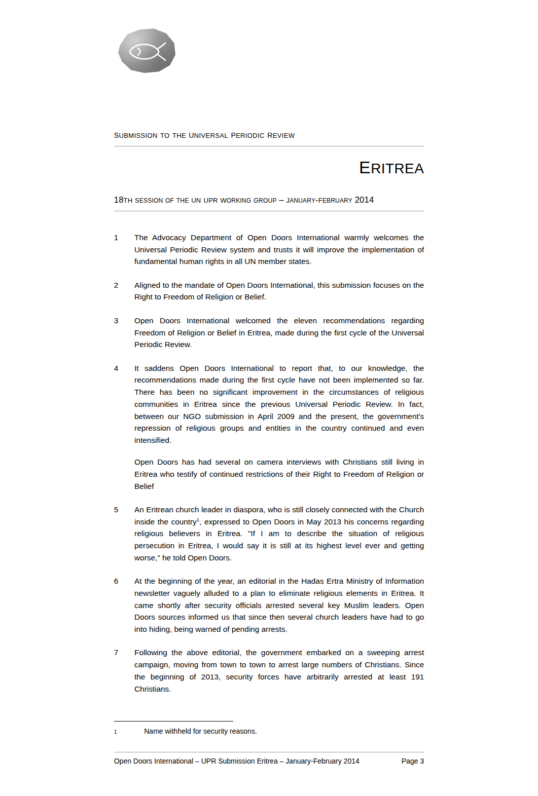Submission to the Universal Periodic Review
Eritrea
18th Session of the UN UPR Working Group – January-February 2014
The Advocacy Department of Open Doors International warmly welcomes the Universal Periodic Review system and trusts it will improve the implementation of fundamental human rights in all UN member states.
Aligned to the mandate of Open Doors International, this submission focuses on the Right to Freedom of Religion or Belief.
Open Doors International welcomed the eleven recommendations regarding Freedom of Religion or Belief in Eritrea, made during the first cycle of the Universal Periodic Review.
It saddens Open Doors International to report that, to our knowledge, the recommendations made during the first cycle have not been implemented so far. There has been no significant improvement in the circumstances of religious communities in Eritrea since the previous Universal Periodic Review. In fact, between our NGO submission in April 2009 and the present, the government's repression of religious groups and entities in the country continued and even intensified.
Open Doors has had several on camera interviews with Christians still living in Eritrea who testify of continued restrictions of their Right to Freedom of Religion or Belief
An Eritrean church leader in diaspora, who is still closely connected with the Church inside the country1, expressed to Open Doors in May 2013 his concerns regarding religious believers in Eritrea. "If I am to describe the situation of religious persecution in Eritrea, I would say it is still at its highest level ever and getting worse," he told Open Doors.
At the beginning of the year, an editorial in the Hadas Ertra Ministry of Information newsletter vaguely alluded to a plan to eliminate religious elements in Eritrea. It came shortly after security officials arrested several key Muslim leaders. Open Doors sources informed us that since then several church leaders have had to go into hiding, being warned of pending arrests.
Following the above editorial, the government embarked on a sweeping arrest campaign, moving from town to town to arrest large numbers of Christians. Since the beginning of 2013, security forces have arbitrarily arrested at least 191 Christians.
1 Name withheld for security reasons.
Open Doors International – UPR Submission Eritrea – January-February 2014 Page 3